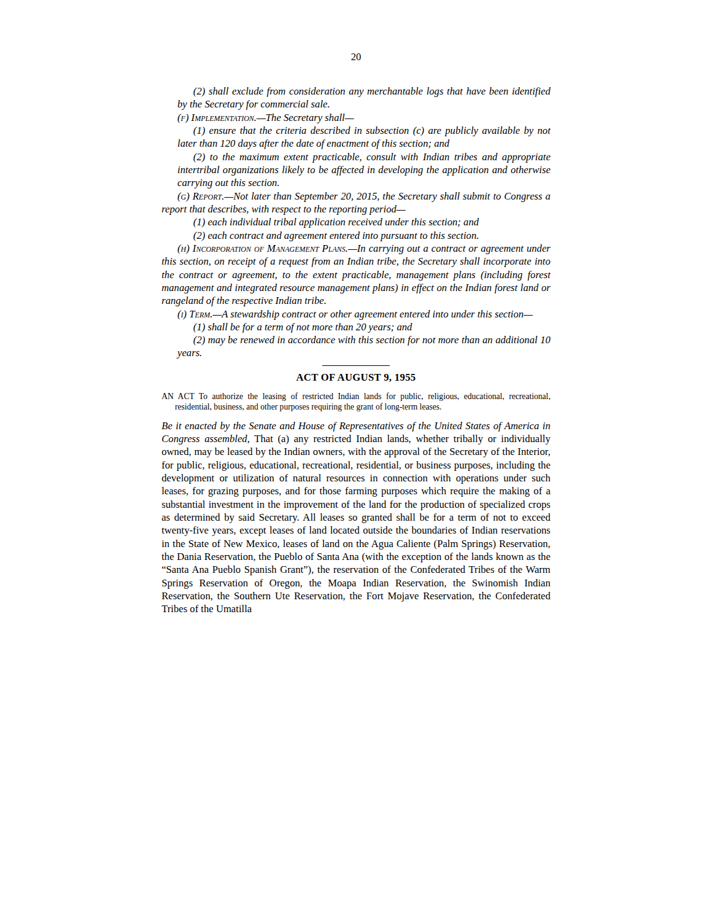20
(2) shall exclude from consideration any merchantable logs that have been identified by the Secretary for commercial sale.
(f) Implementation.—The Secretary shall—
(1) ensure that the criteria described in subsection (c) are publicly available by not later than 120 days after the date of enactment of this section; and
(2) to the maximum extent practicable, consult with Indian tribes and appropriate intertribal organizations likely to be affected in developing the application and otherwise carrying out this section.
(g) Report.—Not later than September 20, 2015, the Secretary shall submit to Congress a report that describes, with respect to the reporting period—
(1) each individual tribal application received under this section; and
(2) each contract and agreement entered into pursuant to this section.
(h) Incorporation of Management Plans.—In carrying out a contract or agreement under this section, on receipt of a request from an Indian tribe, the Secretary shall incorporate into the contract or agreement, to the extent practicable, management plans (including forest management and integrated resource management plans) in effect on the Indian forest land or rangeland of the respective Indian tribe.
(i) Term.—A stewardship contract or other agreement entered into under this section—
(1) shall be for a term of not more than 20 years; and
(2) may be renewed in accordance with this section for not more than an additional 10 years.
ACT OF AUGUST 9, 1955
AN ACT To authorize the leasing of restricted Indian lands for public, religious, educational, recreational, residential, business, and other purposes requiring the grant of long-term leases.
Be it enacted by the Senate and House of Representatives of the United States of America in Congress assembled, That (a) any restricted Indian lands, whether tribally or individually owned, may be leased by the Indian owners, with the approval of the Secretary of the Interior, for public, religious, educational, recreational, residential, or business purposes, including the development or utilization of natural resources in connection with operations under such leases, for grazing purposes, and for those farming purposes which require the making of a substantial investment in the improvement of the land for the production of specialized crops as determined by said Secretary. All leases so granted shall be for a term of not to exceed twenty-five years, except leases of land located outside the boundaries of Indian reservations in the State of New Mexico, leases of land on the Agua Caliente (Palm Springs) Reservation, the Dania Reservation, the Pueblo of Santa Ana (with the exception of the lands known as the “Santa Ana Pueblo Spanish Grant”), the reservation of the Confederated Tribes of the Warm Springs Reservation of Oregon, the Moapa Indian Reservation, the Swinomish Indian Reservation, the Southern Ute Reservation, the Fort Mojave Reservation, the Confederated Tribes of the Umatilla